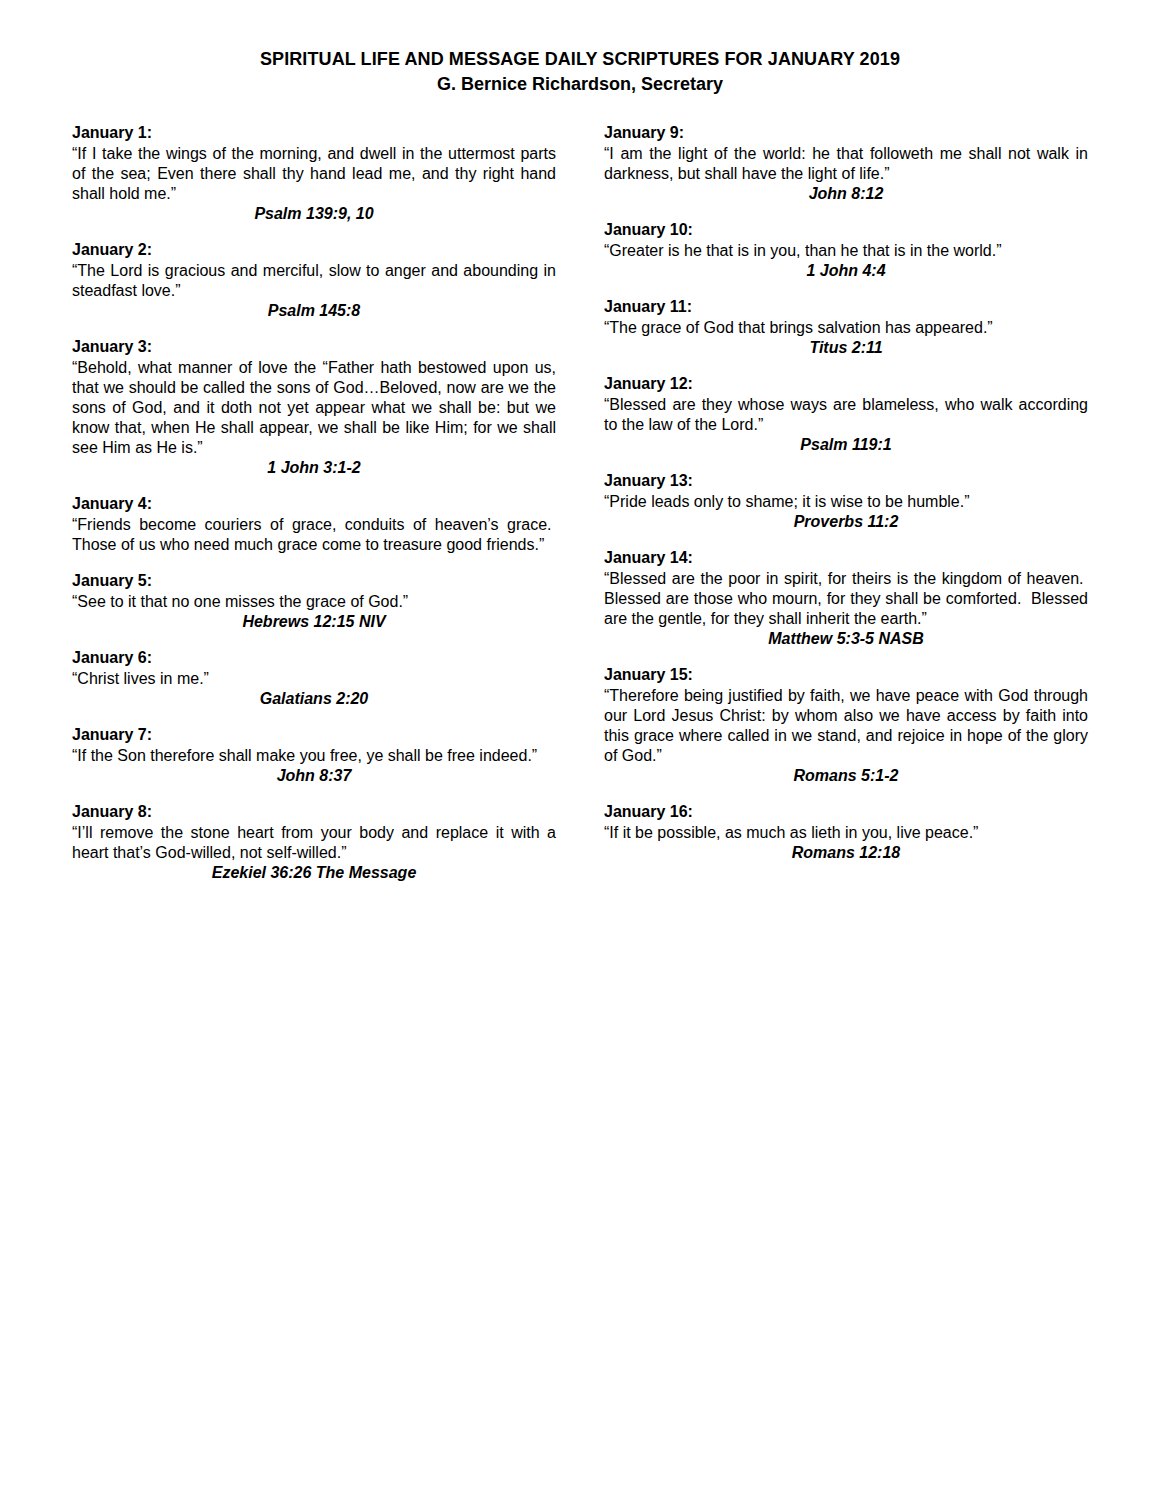SPIRITUAL LIFE AND MESSAGE DAILY SCRIPTURES FOR JANUARY 2019
G. Bernice Richardson, Secretary
January 1:
“If I take the wings of the morning, and dwell in the uttermost parts of the sea; Even there shall thy hand lead me, and thy right hand shall hold me.”
Psalm 139:9, 10
January 2:
“The Lord is gracious and merciful, slow to anger and abounding in steadfast love.”
Psalm 145:8
January 3:
“Behold, what manner of love the “Father hath bestowed upon us, that we should be called the sons of God…Beloved, now are we the sons of God, and it doth not yet appear what we shall be: but we know that, when He shall appear, we shall be like Him; for we shall see Him as He is.”
1 John 3:1-2
January 4:
“Friends become couriers of grace, conduits of heaven’s grace. Those of us who need much grace come to treasure good friends.”
January 5:
“See to it that no one misses the grace of God.”
Hebrews 12:15 NIV
January 6:
“Christ lives in me.”
Galatians 2:20
January 7:
“If the Son therefore shall make you free, ye shall be free indeed.”
John 8:37
January 8:
“I’ll remove the stone heart from your body and replace it with a heart that’s God-willed, not self-willed.”
Ezekiel 36:26 The Message
January 9:
“I am the light of the world: he that followeth me shall not walk in darkness, but shall have the light of life.”
John 8:12
January 10:
“Greater is he that is in you, than he that is in the world.”
1 John 4:4
January 11:
“The grace of God that brings salvation has appeared.”
Titus 2:11
January 12:
“Blessed are they whose ways are blameless, who walk according to the law of the Lord.”
Psalm 119:1
January 13:
“Pride leads only to shame; it is wise to be humble.”
Proverbs 11:2
January 14:
“Blessed are the poor in spirit, for theirs is the kingdom of heaven. Blessed are those who mourn, for they shall be comforted. Blessed are the gentle, for they shall inherit the earth.”
Matthew 5:3-5 NASB
January 15:
“Therefore being justified by faith, we have peace with God through our Lord Jesus Christ: by whom also we have access by faith into this grace where called in we stand, and rejoice in hope of the glory of God.”
Romans 5:1-2
January 16:
“If it be possible, as much as lieth in you, live peace.”
Romans 12:18